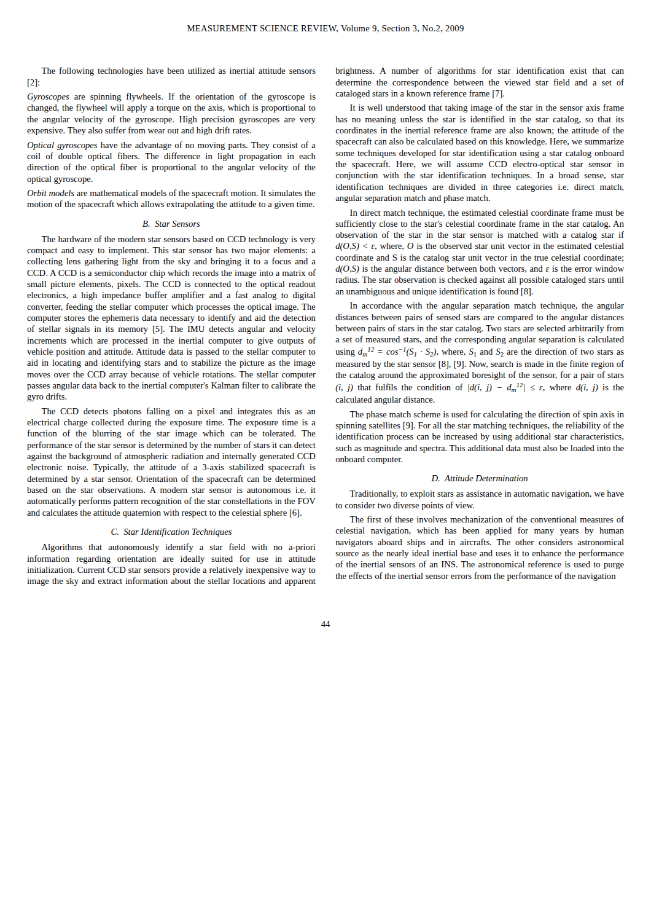MEASUREMENT SCIENCE REVIEW, Volume 9, Section 3, No.2, 2009
The following technologies have been utilized as inertial attitude sensors [2]:
Gyroscopes are spinning flywheels. If the orientation of the gyroscope is changed, the flywheel will apply a torque on the axis, which is proportional to the angular velocity of the gyroscope. High precision gyroscopes are very expensive. They also suffer from wear out and high drift rates.
Optical gyroscopes have the advantage of no moving parts. They consist of a coil of double optical fibers. The difference in light propagation in each direction of the optical fiber is proportional to the angular velocity of the optical gyroscope.
Orbit models are mathematical models of the spacecraft motion. It simulates the motion of the spacecraft which allows extrapolating the attitude to a given time.
B. Star Sensors
The hardware of the modern star sensors based on CCD technology is very compact and easy to implement. This star sensor has two major elements: a collecting lens gathering light from the sky and bringing it to a focus and a CCD. A CCD is a semiconductor chip which records the image into a matrix of small picture elements, pixels. The CCD is connected to the optical readout electronics, a high impedance buffer amplifier and a fast analog to digital converter, feeding the stellar computer which processes the optical image. The computer stores the ephemeris data necessary to identify and aid the detection of stellar signals in its memory [5]. The IMU detects angular and velocity increments which are processed in the inertial computer to give outputs of vehicle position and attitude. Attitude data is passed to the stellar computer to aid in locating and identifying stars and to stabilize the picture as the image moves over the CCD array because of vehicle rotations. The stellar computer passes angular data back to the inertial computer's Kalman filter to calibrate the gyro drifts.
The CCD detects photons falling on a pixel and integrates this as an electrical charge collected during the exposure time. The exposure time is a function of the blurring of the star image which can be tolerated. The performance of the star sensor is determined by the number of stars it can detect against the background of atmospheric radiation and internally generated CCD electronic noise. Typically, the attitude of a 3-axis stabilized spacecraft is determined by a star sensor. Orientation of the spacecraft can be determined based on the star observations. A modern star sensor is autonomous i.e. it automatically performs pattern recognition of the star constellations in the FOV and calculates the attitude quaternion with respect to the celestial sphere [6].
C. Star Identification Techniques
Algorithms that autonomously identify a star field with no a-priori information regarding orientation are ideally suited for use in attitude initialization. Current CCD star sensors provide a relatively inexpensive way to image the sky and extract information about the stellar locations and apparent brightness. A number of algorithms for star identification exist that can determine the correspondence between the viewed star field and a set of cataloged stars in a known reference frame [7].
It is well understood that taking image of the star in the sensor axis frame has no meaning unless the star is identified in the star catalog, so that its coordinates in the inertial reference frame are also known; the attitude of the spacecraft can also be calculated based on this knowledge. Here, we summarize some techniques developed for star identification using a star catalog onboard the spacecraft. Here, we will assume CCD electro-optical star sensor in conjunction with the star identification techniques. In a broad sense, star identification techniques are divided in three categories i.e. direct match, angular separation match and phase match.
In direct match technique, the estimated celestial coordinate frame must be sufficiently close to the star's celestial coordinate frame in the star catalog. An observation of the star in the star sensor is matched with a catalog star if d(O,S) < ε, where, O is the observed star unit vector in the estimated celestial coordinate and S is the catalog star unit vector in the true celestial coordinate; d(O,S) is the angular distance between both vectors, and ε is the error window radius. The star observation is checked against all possible cataloged stars until an unambiguous and unique identification is found [8].
In accordance with the angular separation match technique, the angular distances between pairs of sensed stars are compared to the angular distances between pairs of stars in the star catalog. Two stars are selected arbitrarily from a set of measured stars, and the corresponding angular separation is calculated using dm12 = cos−1(S1 · S2), where, S1 and S2 are the direction of two stars as measured by the star sensor [8], [9]. Now, search is made in the finite region of the catalog around the approximated boresight of the sensor, for a pair of stars (i, j) that fulfils the condition of |d(i, j) − dm12| ≤ ε, where d(i, j) is the calculated angular distance.
The phase match scheme is used for calculating the direction of spin axis in spinning satellites [9]. For all the star matching techniques, the reliability of the identification process can be increased by using additional star characteristics, such as magnitude and spectra. This additional data must also be loaded into the onboard computer.
D. Attitude Determination
Traditionally, to exploit stars as assistance in automatic navigation, we have to consider two diverse points of view.
The first of these involves mechanization of the conventional measures of celestial navigation, which has been applied for many years by human navigators aboard ships and in aircrafts. The other considers astronomical source as the nearly ideal inertial base and uses it to enhance the performance of the inertial sensors of an INS. The astronomical reference is used to purge the effects of the inertial sensor errors from the performance of the navigation
44